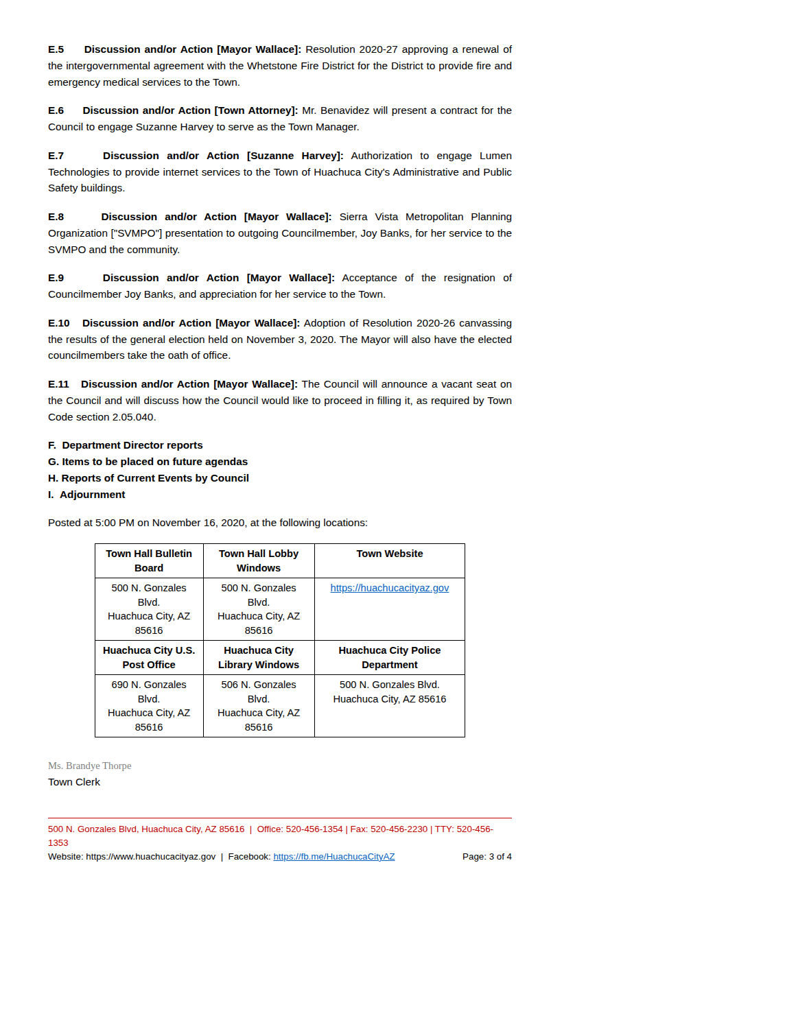E.5 Discussion and/or Action [Mayor Wallace]: Resolution 2020-27 approving a renewal of the intergovernmental agreement with the Whetstone Fire District for the District to provide fire and emergency medical services to the Town.
E.6 Discussion and/or Action [Town Attorney]: Mr. Benavidez will present a contract for the Council to engage Suzanne Harvey to serve as the Town Manager.
E.7 Discussion and/or Action [Suzanne Harvey]: Authorization to engage Lumen Technologies to provide internet services to the Town of Huachuca City's Administrative and Public Safety buildings.
E.8 Discussion and/or Action [Mayor Wallace]: Sierra Vista Metropolitan Planning Organization ["SVMPO"] presentation to outgoing Councilmember, Joy Banks, for her service to the SVMPO and the community.
E.9 Discussion and/or Action [Mayor Wallace]: Acceptance of the resignation of Councilmember Joy Banks, and appreciation for her service to the Town.
E.10 Discussion and/or Action [Mayor Wallace]: Adoption of Resolution 2020-26 canvassing the results of the general election held on November 3, 2020. The Mayor will also have the elected councilmembers take the oath of office.
E.11 Discussion and/or Action [Mayor Wallace]: The Council will announce a vacant seat on the Council and will discuss how the Council would like to proceed in filling it, as required by Town Code section 2.05.040.
F. Department Director reports
G. Items to be placed on future agendas
H. Reports of Current Events by Council
I. Adjournment
Posted at 5:00 PM on November 16, 2020, at the following locations:
| Town Hall Bulletin Board | Town Hall Lobby Windows | Town Website |
| 500 N. Gonzales Blvd. Huachuca City, AZ 85616 | 500 N. Gonzales Blvd. Huachuca City, AZ 85616 | https://huachucacityaz.gov |
| Huachuca City U.S. Post Office | Huachuca City Library Windows | Huachuca City Police Department |
| 690 N. Gonzales Blvd. Huachuca City, AZ 85616 | 506 N. Gonzales Blvd. Huachuca City, AZ 85616 | 500 N. Gonzales Blvd. Huachuca City, AZ 85616 |
Ms. Brandye Thorpe
Town Clerk
500 N. Gonzales Blvd, Huachuca City, AZ 85616 | Office: 520-456-1354 | Fax: 520-456-2230 | TTY: 520-456-1353
Website: https://www.huachucacityaz.gov | Facebook: https://fb.me/HuachucaCityAZ Page: 3 of 4